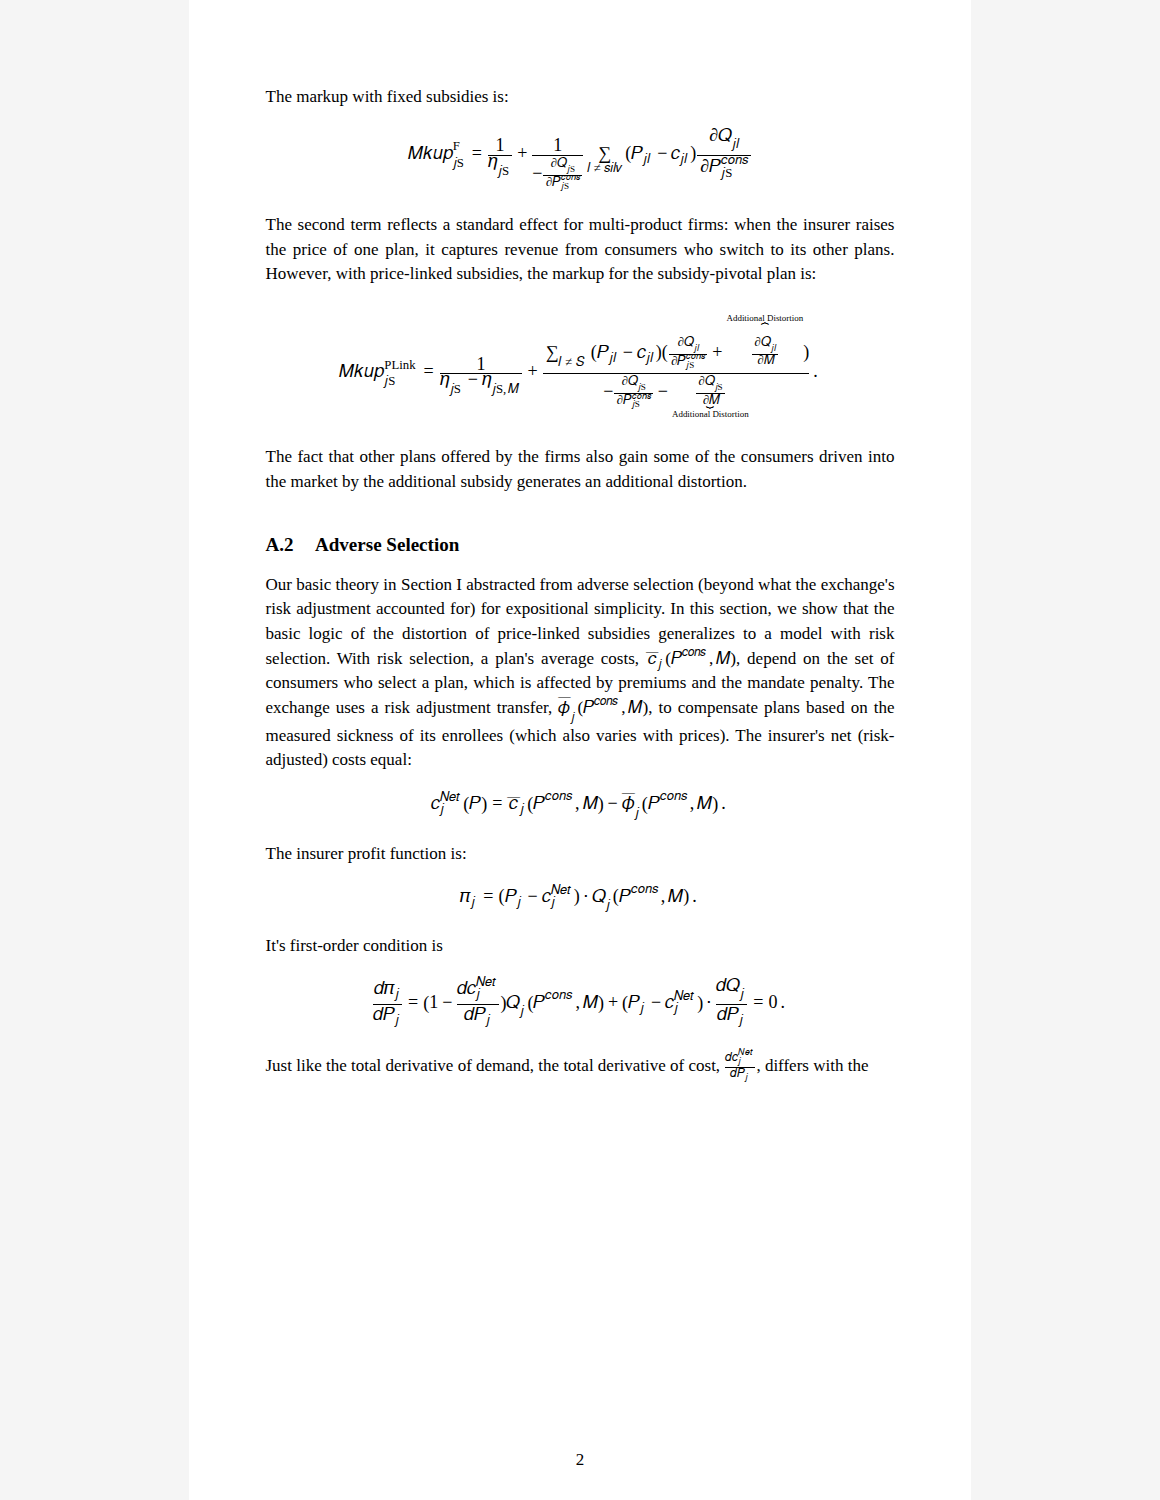The markup with fixed subsidies is:
MkupjSF = 1ηjS + 1 −∂QjS∂PjScons ∑ l≠silv (Pjl−cjl) ∂Qjl ∂PjScons
The second term reflects a standard effect for multi-product firms: when the insurer raises the price of one plan, it captures revenue from consumers who switch to its other plans. However, with price-linked subsidies, the markup for the subsidy-pivotal plan is:
MkupjSPLink = 1 ηjS−ηjS,M + ∑l≠S (Pjl−cjl) ( ∂Qjl ∂PjScons + ∂Qjl ∂M ⏞ Additional Distortion ) − ∂QjS ∂PjScons − ∂QjS ∂M ⏟ Additional Distortion .
The fact that other plans offered by the firms also gain some of the consumers driven into the market by the additional subsidy generates an additional distortion.
A.2 Adverse Selection
Our basic theory in Section I abstracted from adverse selection (beyond what the exchange's risk adjustment accounted for) for expositional simplicity. In this section, we show that the basic logic of the distortion of price-linked subsidies generalizes to a model with risk selection. With risk selection, a plan's average costs, c―j(Pcons,M), depend on the set of consumers who select a plan, which is affected by premiums and the mandate penalty. The exchange uses a risk adjustment transfer, ϕ―j(Pcons,M), to compensate plans based on the measured sickness of its enrollees (which also varies with prices). The insurer's net (risk-adjusted) costs equal:
cjNet (P) = c―j (Pcons,M) − ϕ―j (Pcons,M) .
The insurer profit function is:
πj = (Pj−cjNet) ⋅ Qj (Pcons,M) .
It's first-order condition is
dπjdPj = ( 1− dcjNet dPj ) Qj (Pcons,M) + (Pj−cjNet) ⋅ dQjdPj =0.
Just like the total derivative of demand, the total derivative of cost, dcjNetdPj, differs with the
2